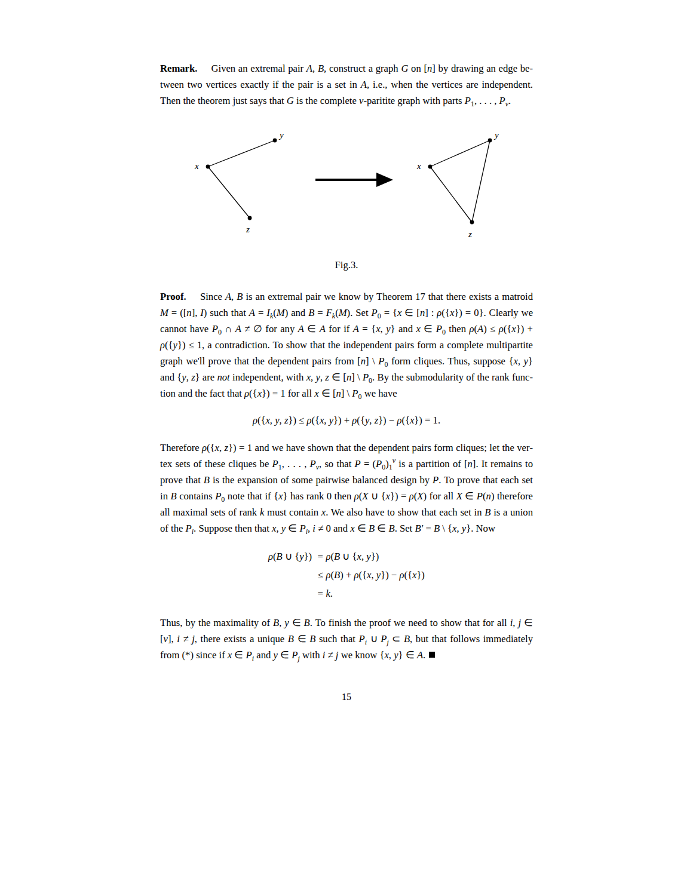Remark. Given an extremal pair A, B, construct a graph G on [n] by drawing an edge between two vertices exactly if the pair is a set in A, i.e., when the vertices are independent. Then the theorem just says that G is the complete v-paritite graph with parts P1, . . . , Pv.
x y z x y z
Fig.3.
Proof. Since A, B is an extremal pair we know by Theorem 17 that there exists a matroid M = ([n], I) such that A = Ik(M) and B = Fk(M). Set P0 = {x ∈ [n] : ρ({x}) = 0}. Clearly we cannot have P0 ∩ A ≠ ∅ for any A ∈ A for if A = {x, y} and x ∈ P0 then ρ(A) ≤ ρ({x}) + ρ({y}) ≤ 1, a contradiction. To show that the independent pairs form a complete multipartite graph we'll prove that the dependent pairs from [n] \ P0 form cliques. Thus, suppose {x, y} and {y, z} are not independent, with x, y, z ∈ [n] \ P0. By the submodularity of the rank function and the fact that ρ({x}) = 1 for all x ∈ [n] \ P0 we have
ρ({x, y, z}) ≤ ρ({x, y}) + ρ({y, z}) − ρ({x}) = 1.
Therefore ρ({x, z}) = 1 and we have shown that the dependent pairs form cliques; let the vertex sets of these cliques be P1, . . . , Pv, so that P = (P0)1v is a partition of [n]. It remains to prove that B is the expansion of some pairwise balanced design by P. To prove that each set in B contains P0 note that if {x} has rank 0 then ρ(X ∪ {x}) = ρ(X) for all X ∈ P(n) therefore all maximal sets of rank k must contain x. We also have to show that each set in B is a union of the Pi. Suppose then that x, y ∈ Pi, i ≠ 0 and x ∈ B ∈ B. Set B′ = B \ {x, y}. Now
| ρ ( B ∪ { y }) | = | ρ ( B ∪ { x , y }) |
| | ≤ | ρ ( B ) + ρ ({ x , y }) − ρ ({ x }) |
| | = | k . |
Thus, by the maximality of B, y ∈ B. To finish the proof we need to show that for all i, j ∈ [v], i ≠ j, there exists a unique B ∈ B such that Pi ∪ Pj ⊂ B, but that follows immediately from (*) since if x ∈ Pi and y ∈ Pj with i ≠ j we know {x, y} ∈ A.
15